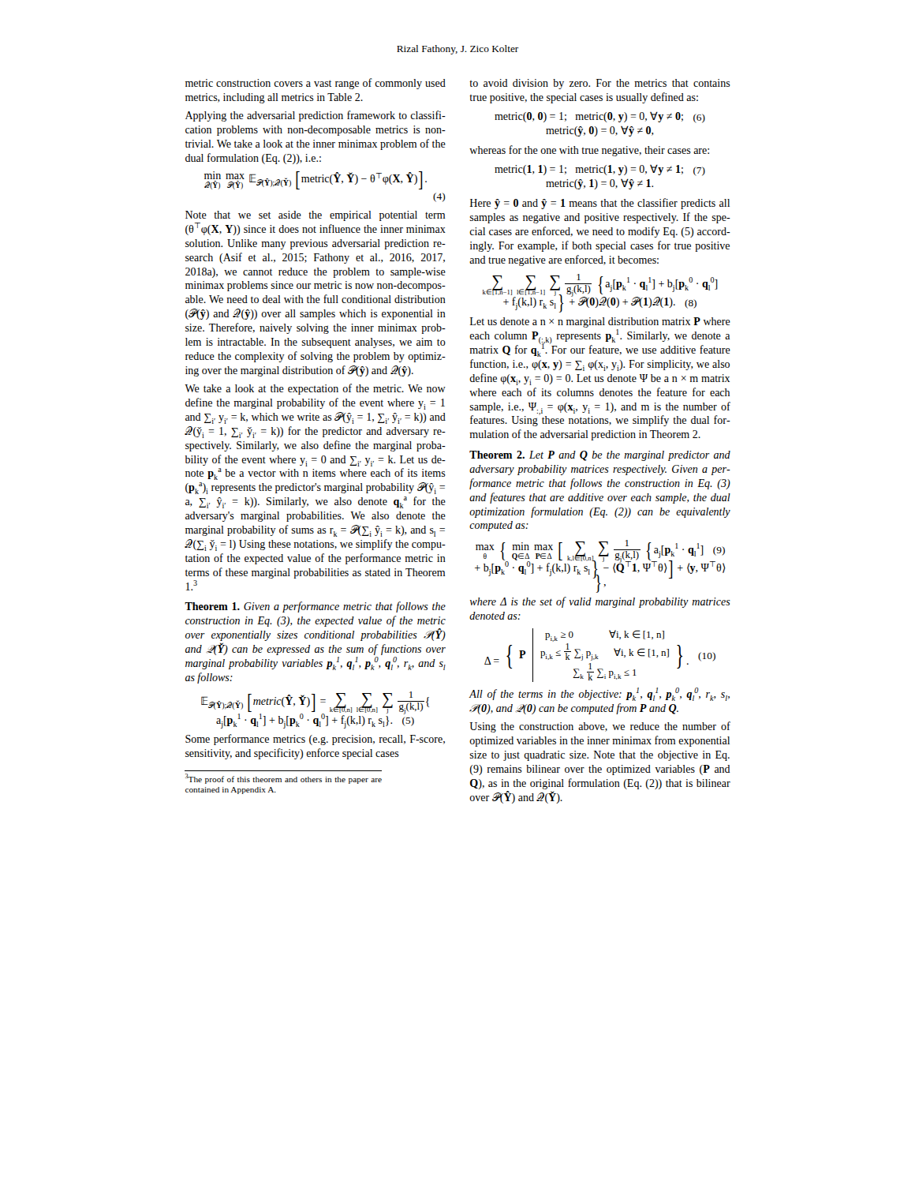Rizal Fathony, J. Zico Kolter
metric construction covers a vast range of commonly used metrics, including all metrics in Table 2.
Applying the adversarial prediction framework to classification problems with non-decomposable metrics is non-trivial. We take a look at the inner minimax problem of the dual formulation (Eq. (2)), i.e.:
min 𝒬(Ŷ) max 𝒫(Ŷ) 𝔼𝒫(Ŷ);𝒬(Y̌) [metric(Ŷ, Y̌) − θ⊤φ(X, Ŷ)].
(4)
Note that we set aside the empirical potential term (θ⊤φ(X, Y)) since it does not influence the inner minimax solution. Unlike many previous adversarial prediction research (Asif et al., 2015; Fathony et al., 2016, 2017, 2018a), we cannot reduce the problem to sample-wise minimax problems since our metric is now non-decomposable. We need to deal with the full conditional distribution (𝒫(ŷ) and 𝒬(ŷ)) over all samples which is exponential in size. Therefore, naively solving the inner minimax problem is intractable. In the subsequent analyses, we aim to reduce the complexity of solving the problem by optimizing over the marginal distribution of 𝒫(ŷ) and 𝒬(ŷ).
We take a look at the expectation of the metric. We now define the marginal probability of the event where yi = 1 and ∑i′ yi′ = k, which we write as 𝒫(ŷi = 1, ∑i′ ŷi′ = k)) and 𝒬(y̌i = 1, ∑i′ y̌i′ = k)) for the predictor and adversary respectively. Similarly, we also define the marginal probability of the event where yi = 0 and ∑i′ yi′ = k. Let us denote pka be a vector with n items where each of its items (pka)i represents the predictor's marginal probability 𝒫(ŷi = a, ∑i′ ŷi′ = k)). Similarly, we also denote qka for the adversary's marginal probabilities. We also denote the marginal probability of sums as rk = 𝒫(∑i ŷi = k), and sl = 𝒬(∑i y̌i = l) Using these notations, we simplify the computation of the expected value of the performance metric in terms of these marginal probabilities as stated in Theorem 1.3
Theorem 1. Given a performance metric that follows the construction in Eq. (3), the expected value of the metric over exponentially sizes conditional probabilities 𝒫(Ŷ) and 𝒬(Y̌) can be expressed as the sum of functions over marginal probability variables pk1, ql1, pk0, ql0, rk, and sl as follows:
𝔼𝒫(Ŷ);𝒬(Y̌) [metric(Ŷ, Y̌)] = ∑k∈[0,n] ∑l∈[0,n] ∑j 1 gj(k,l){
aj[pk1 · ql1] + bj[pk0 · ql0] + fj(k,l) rk sl}. (5)
Some performance metrics (e.g. precision, recall, F-score, sensitivity, and specificity) enforce special cases
3The proof of this theorem and others in the paper are contained in Appendix A.
to avoid division by zero. For the metrics that contains true positive, the special cases is usually defined as:
metric(0, 0) = 1; metric(0, y) = 0, ∀y ≠ 0; (6)
metric(ŷ, 0) = 0, ∀ŷ ≠ 0,
whereas for the one with true negative, their cases are:
metric(1, 1) = 1; metric(1, y) = 0, ∀y ≠ 1; (7)
metric(ŷ, 1) = 0, ∀ŷ ≠ 1.
Here ŷ = 0 and ŷ = 1 means that the classifier predicts all samples as negative and positive respectively. If the special cases are enforced, we need to modify Eq. (5) accordingly. For example, if both special cases for true positive and true negative are enforced, it becomes:
∑k∈[1,n−1] ∑l∈[1,n−1] ∑j 1 gj(k,l) {aj[pk1 · ql1] + bj[pk0 · ql0]
+ fj(k,l) rk sl} + 𝒫(0)𝒬(0) + 𝒫(1)𝒬(1). (8)
Let us denote a n × n marginal distribution matrix P where each column P(:,k) represents pk1. Similarly, we denote a matrix Q for qk1. For our feature, we use additive feature function, i.e., φ(x, y) = ∑i φ(xi, yi). For simplicity, we also define φ(xi, yi = 0) = 0. Let us denote Ψ be a n × m matrix where each of its columns denotes the feature for each sample, i.e., Ψ:,i = φ(xi, yi = 1), and m is the number of features. Using these notations, we simplify the dual formulation of the adversarial prediction in Theorem 2.
Theorem 2. Let P and Q be the marginal predictor and adversary probability matrices respectively. Given a performance metric that follows the construction in Eq. (3) and features that are additive over each sample, the dual optimization formulation (Eq. (2)) can be equivalently computed as:
max θ { min Q∈Δ max P∈Δ [ ∑k,l∈[0,n] ∑j 1 gj(k,l) {aj[pk1 · ql1] (9)
+ bj[pk0 · ql0] + fj(k,l) rk sl} − ⟨Q⊤1, Ψ⊤θ⟩] + ⟨y, Ψ⊤θ⟩},
where Δ is the set of valid marginal probability matrices denoted as:
Δ = { P pi,k ≥ 0 ∀i, k ∈ [1, n] pi,k ≤ 1 k ∑j pj,k ∀i, k ∈ [1, n] ∑k 1 k ∑i pi,k ≤ 1 } . (10)
All of the terms in the objective: pk1, ql1, pk0, ql0, rk, sl, 𝒫(0), and 𝒬(0) can be computed from P and Q.
Using the construction above, we reduce the number of optimized variables in the inner minimax from exponential size to just quadratic size. Note that the objective in Eq. (9) remains bilinear over the optimized variables (P and Q), as in the original formulation (Eq. (2)) that is bilinear over 𝒫(Ŷ) and 𝒬(Y̌).